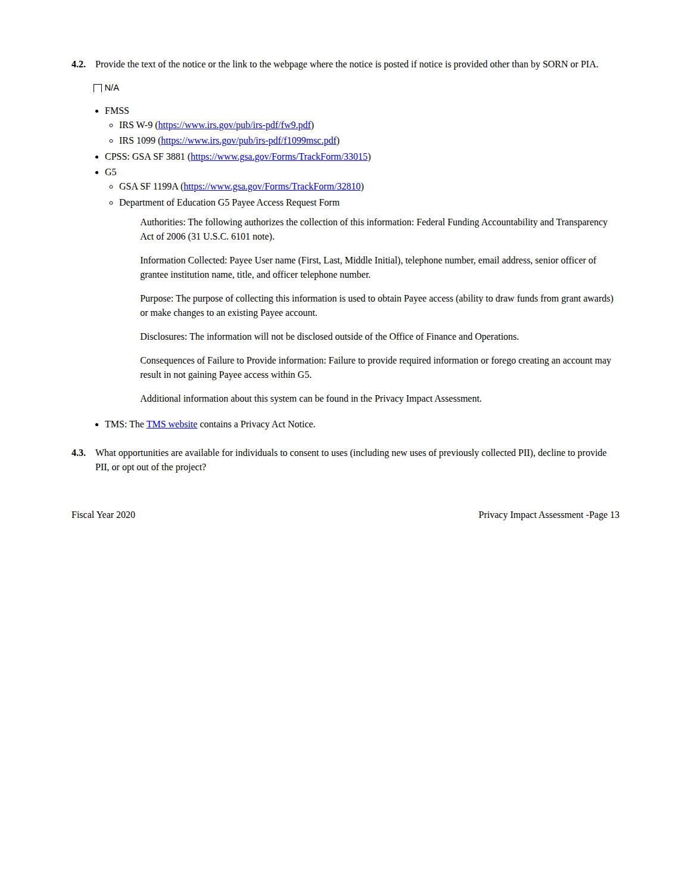4.2. Provide the text of the notice or the link to the webpage where the notice is posted if notice is provided other than by SORN or PIA.
N/A
FMSS
IRS W-9 (https://www.irs.gov/pub/irs-pdf/fw9.pdf)
IRS 1099 (https://www.irs.gov/pub/irs-pdf/f1099msc.pdf)
CPSS: GSA SF 3881 (https://www.gsa.gov/Forms/TrackForm/33015)
G5
GSA SF 1199A (https://www.gsa.gov/Forms/TrackForm/32810)
Department of Education G5 Payee Access Request Form
Authorities: The following authorizes the collection of this information: Federal Funding Accountability and Transparency Act of 2006 (31 U.S.C. 6101 note).
Information Collected: Payee User name (First, Last, Middle Initial), telephone number, email address, senior officer of grantee institution name, title, and officer telephone number.
Purpose: The purpose of collecting this information is used to obtain Payee access (ability to draw funds from grant awards) or make changes to an existing Payee account.
Disclosures: The information will not be disclosed outside of the Office of Finance and Operations.
Consequences of Failure to Provide information: Failure to provide required information or forego creating an account may result in not gaining Payee access within G5.
Additional information about this system can be found in the Privacy Impact Assessment.
TMS: The TMS website contains a Privacy Act Notice.
4.3. What opportunities are available for individuals to consent to uses (including new uses of previously collected PII), decline to provide PII, or opt out of the project?
Fiscal Year 2020 Privacy Impact Assessment -Page 13